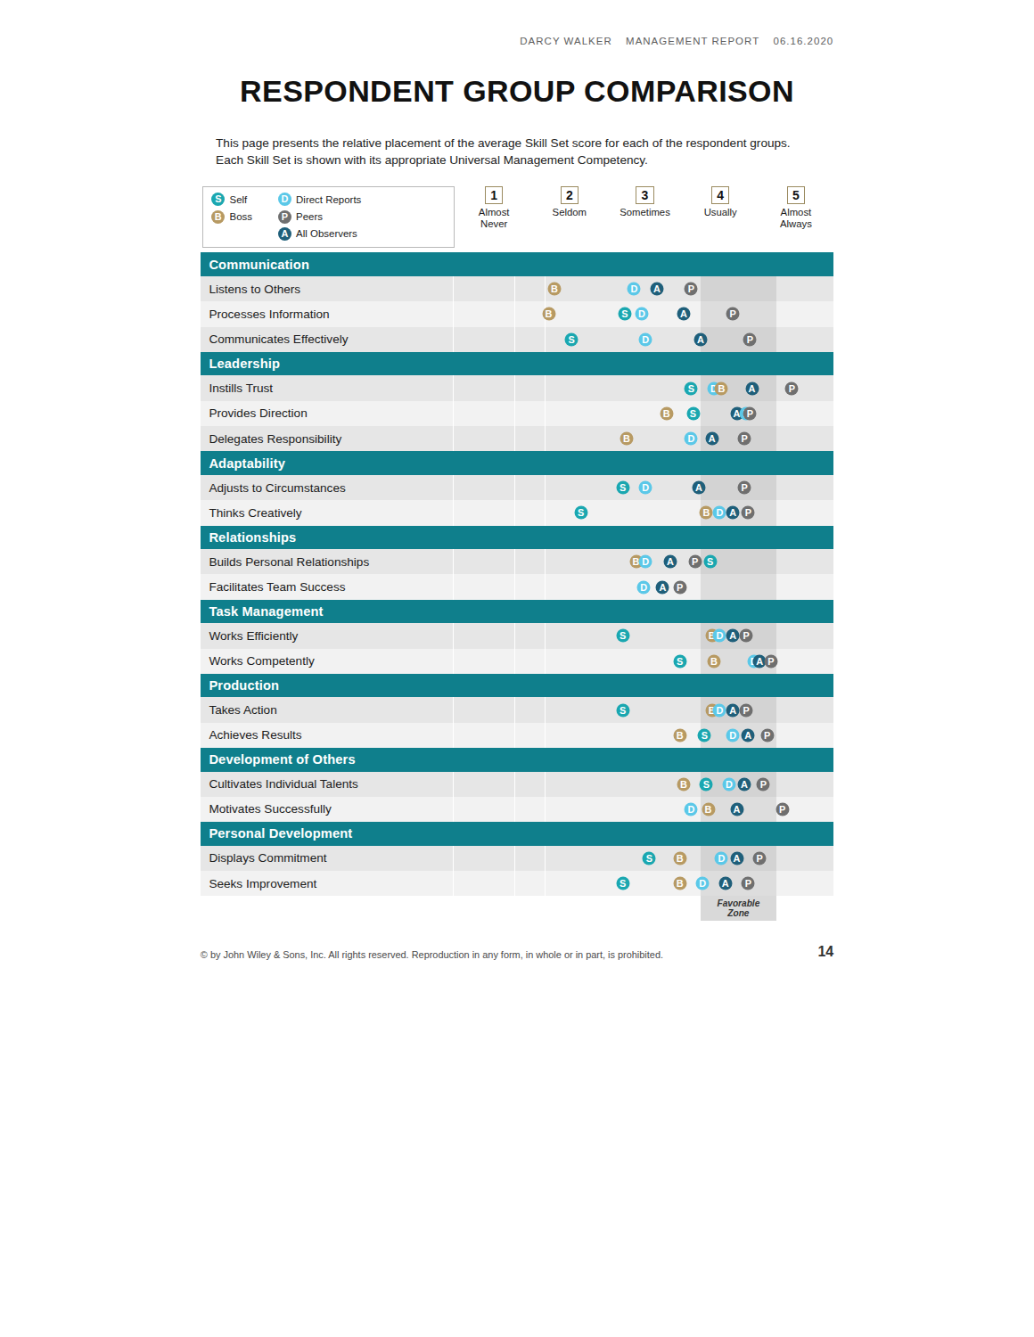DARCY WALKER MANAGEMENT REPORT 06.16.2020
RESPONDENT GROUP COMPARISON
This page presents the relative placement of the average Skill Set score for each of the respondent groups. Each Skill Set is shown with its appropriate Universal Management Competency.
SSelf
BBoss
DDirect Reports
PPeers
AAll Observers
1
Almost
Never
2
Seldom
3
Sometimes
4
Usually
5
Almost
Always
Communication
Listens to Others
B D A P
Processes Information
B S D A P
Communicates Effectively
S D A P
Leadership
Instills Trust
S D B A P
Provides Direction
B S A D P
Delegates Responsibility
B D A P
Adaptability
Adjusts to Circumstances
S D A P
Thinks Creatively
S B D A P
Relationships
Builds Personal Relationships
B D A P S
Facilitates Team Success
D A P
Task Management
Works Efficiently
S B D A P
Works Competently
S B D A P
Production
Takes Action
S B D A P
Achieves Results
B S D A P
Development of Others
Cultivates Individual Talents
B S D A P
Motivates Successfully
D B A P
Personal Development
Displays Commitment
S B D A P
Seeks Improvement
S B D A P
Favorable
Zone
© by John Wiley & Sons, Inc. All rights reserved. Reproduction in any form, in whole or in part, is prohibited.
14